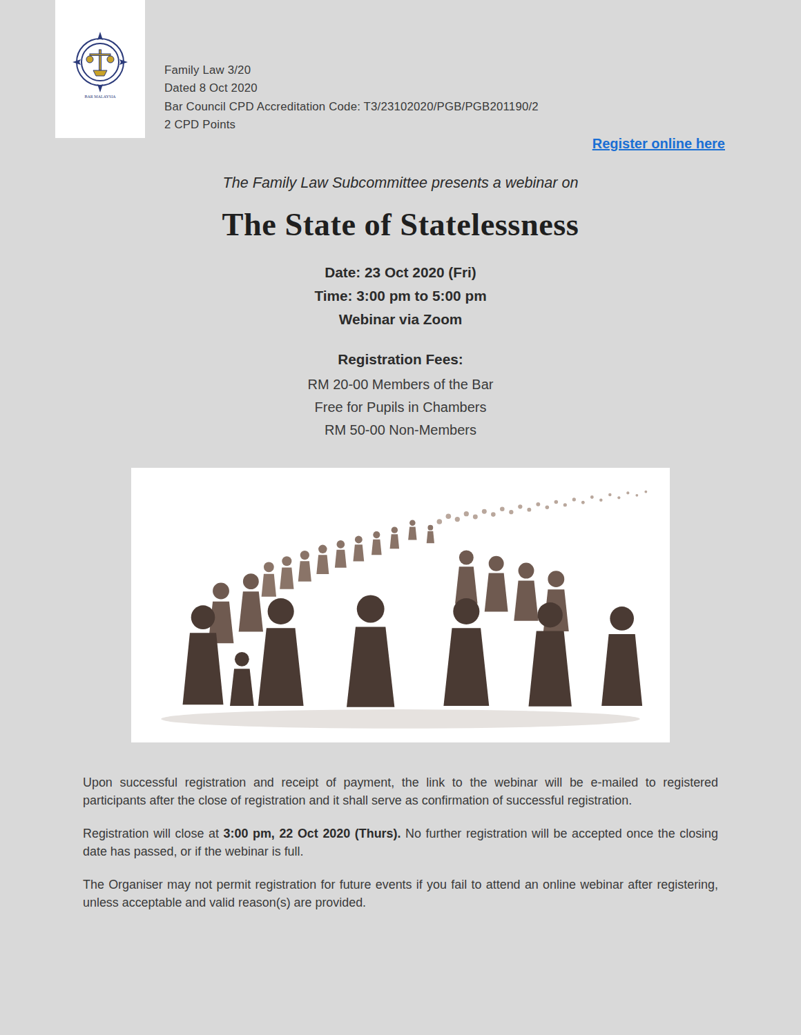BAR MALAYSIA
Family Law 3/20
Dated 8 Oct 2020
Bar Council CPD Accreditation Code: T3/23102020/PGB/PGB201190/2
2 CPD Points
Register online here
The Family Law Subcommittee presents a webinar on
The State of Statelessness
Date: 23 Oct 2020 (Fri)
Time: 3:00 pm to 5:00 pm
Webinar via Zoom
Registration Fees:
RM 20-00 Members of the Bar
Free for Pupils in Chambers
RM 50-00 Non-Members
Upon successful registration and receipt of payment, the link to the webinar will be e-mailed to registered participants after the close of registration and it shall serve as confirmation of successful registration.
Registration will close at 3:00 pm, 22 Oct 2020 (Thurs). No further registration will be accepted once the closing date has passed, or if the webinar is full.
The Organiser may not permit registration for future events if you fail to attend an online webinar after registering, unless acceptable and valid reason(s) are provided.